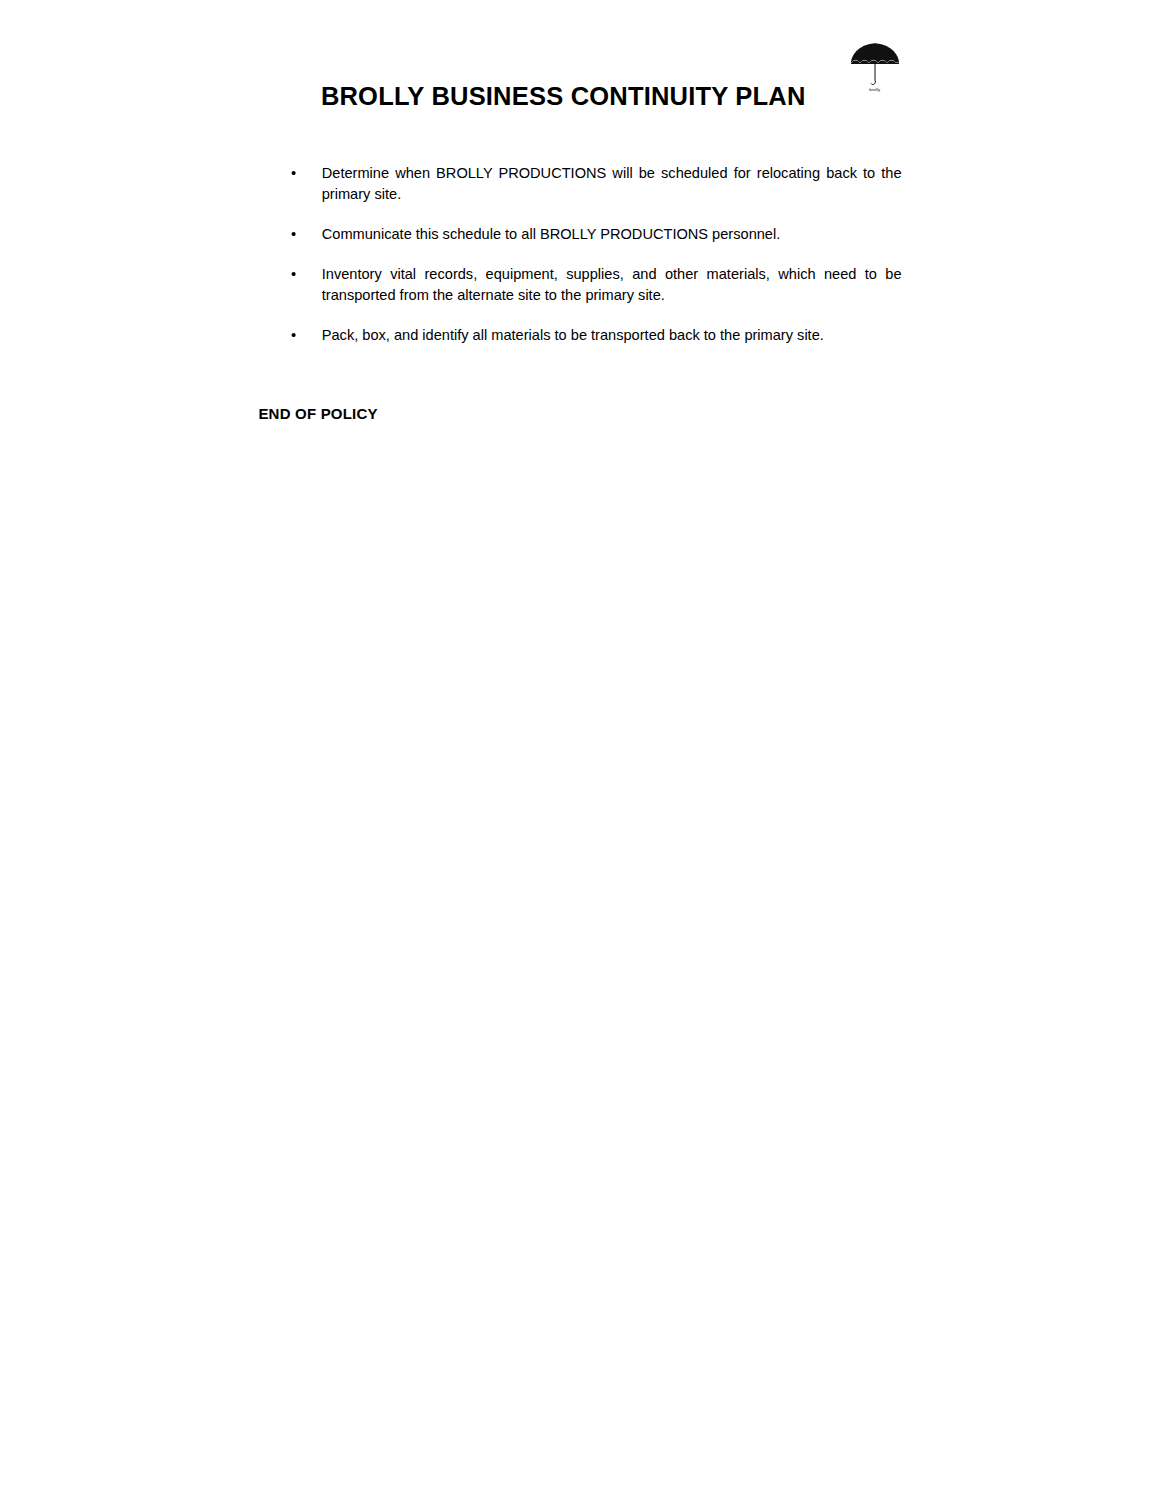brolly
BROLLY BUSINESS CONTINUITY PLAN
Determine when BROLLY PRODUCTIONS will be scheduled for relocating back to the primary site.
Communicate this schedule to all BROLLY PRODUCTIONS personnel.
Inventory vital records, equipment, supplies, and other materials, which need to be transported from the alternate site to the primary site.
Pack, box, and identify all materials to be transported back to the primary site.
END OF POLICY